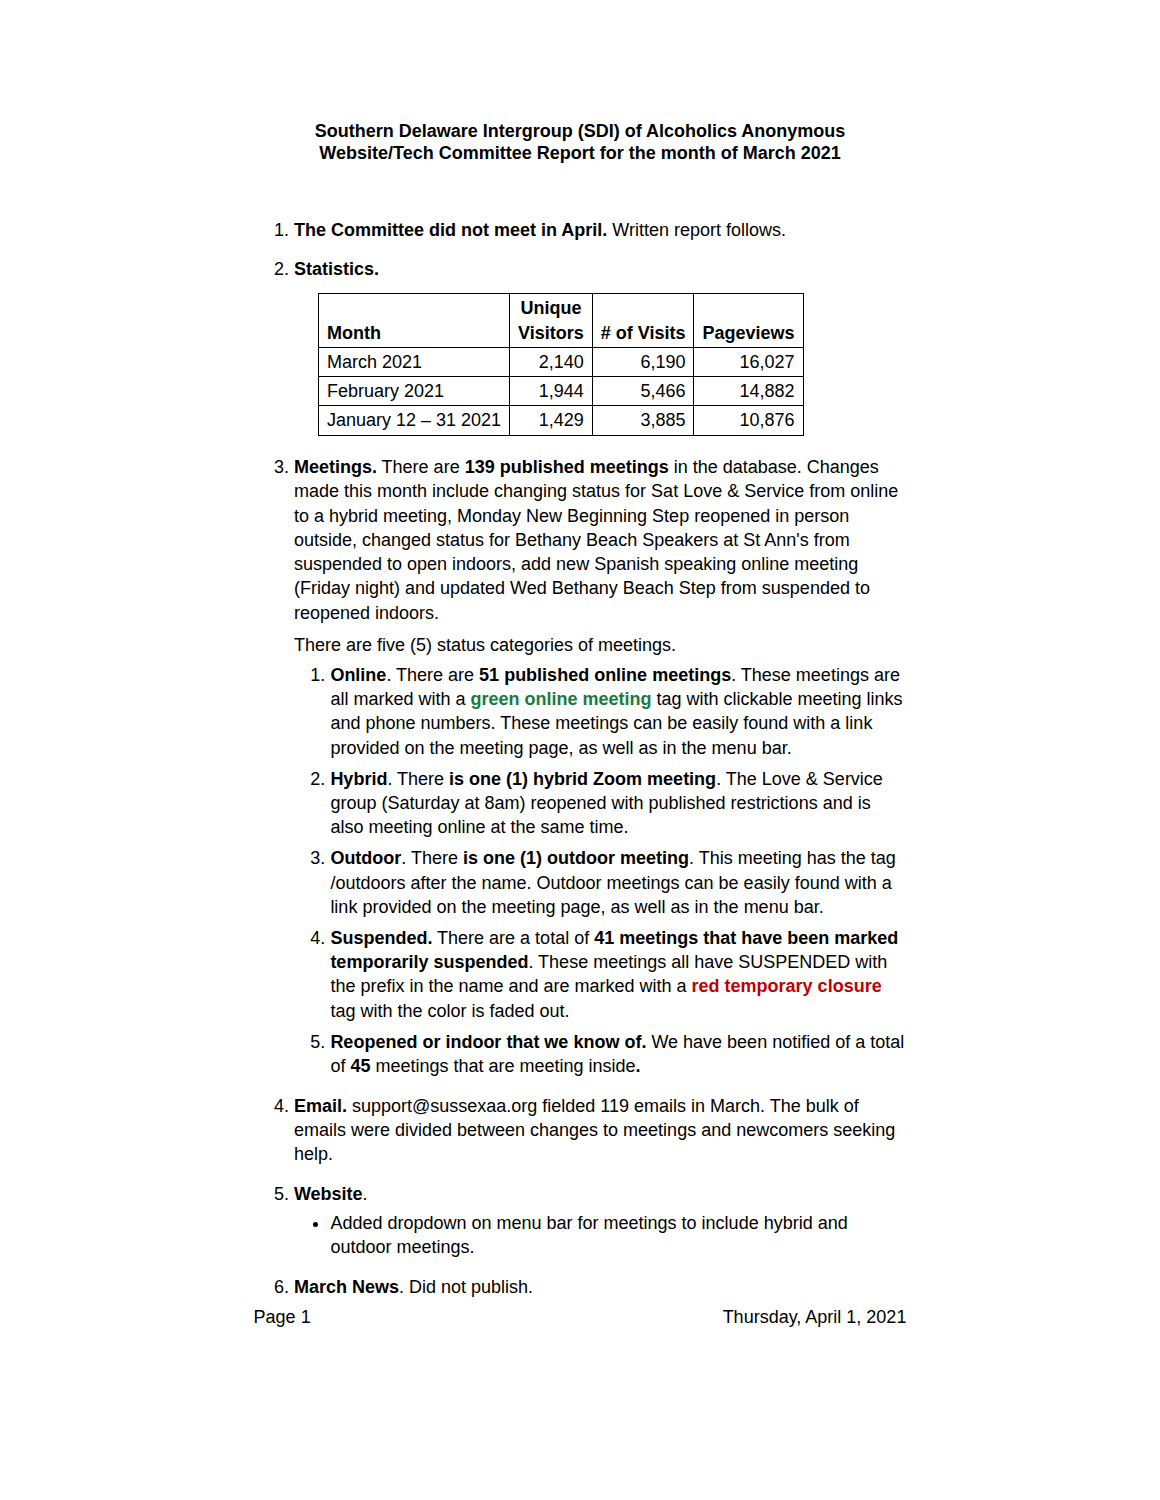Southern Delaware Intergroup (SDI) of Alcoholics Anonymous
Website/Tech Committee Report for the month of March 2021
The Committee did not meet in April. Written report follows.
Statistics.
| Month | Unique Visitors | # of Visits | Pageviews |
| --- | --- | --- | --- |
| March 2021 | 2,140 | 6,190 | 16,027 |
| February 2021 | 1,944 | 5,466 | 14,882 |
| January 12 – 31 2021 | 1,429 | 3,885 | 10,876 |
Meetings. There are 139 published meetings in the database. Changes made this month include changing status for Sat Love & Service from online to a hybrid meeting, Monday New Beginning Step reopened in person outside, changed status for Bethany Beach Speakers at St Ann's from suspended to open indoors, add new Spanish speaking online meeting (Friday night) and updated Wed Bethany Beach Step from suspended to reopened indoors.
There are five (5) status categories of meetings.
Online. There are 51 published online meetings. These meetings are all marked with a green online meeting tag with clickable meeting links and phone numbers. These meetings can be easily found with a link provided on the meeting page, as well as in the menu bar.
Hybrid. There is one (1) hybrid Zoom meeting. The Love & Service group (Saturday at 8am) reopened with published restrictions and is also meeting online at the same time.
Outdoor. There is one (1) outdoor meeting. This meeting has the tag /outdoors after the name. Outdoor meetings can be easily found with a link provided on the meeting page, as well as in the menu bar.
Suspended. There are a total of 41 meetings that have been marked temporarily suspended. These meetings all have SUSPENDED with the prefix in the name and are marked with a red temporary closure tag with the color is faded out.
Reopened or indoor that we know of. We have been notified of a total of 45 meetings that are meeting inside.
Email. support@sussexaa.org fielded 119 emails in March. The bulk of emails were divided between changes to meetings and newcomers seeking help.
Website.
Added dropdown on menu bar for meetings to include hybrid and outdoor meetings.
March News. Did not publish.
Page 1 Thursday, April 1, 2021